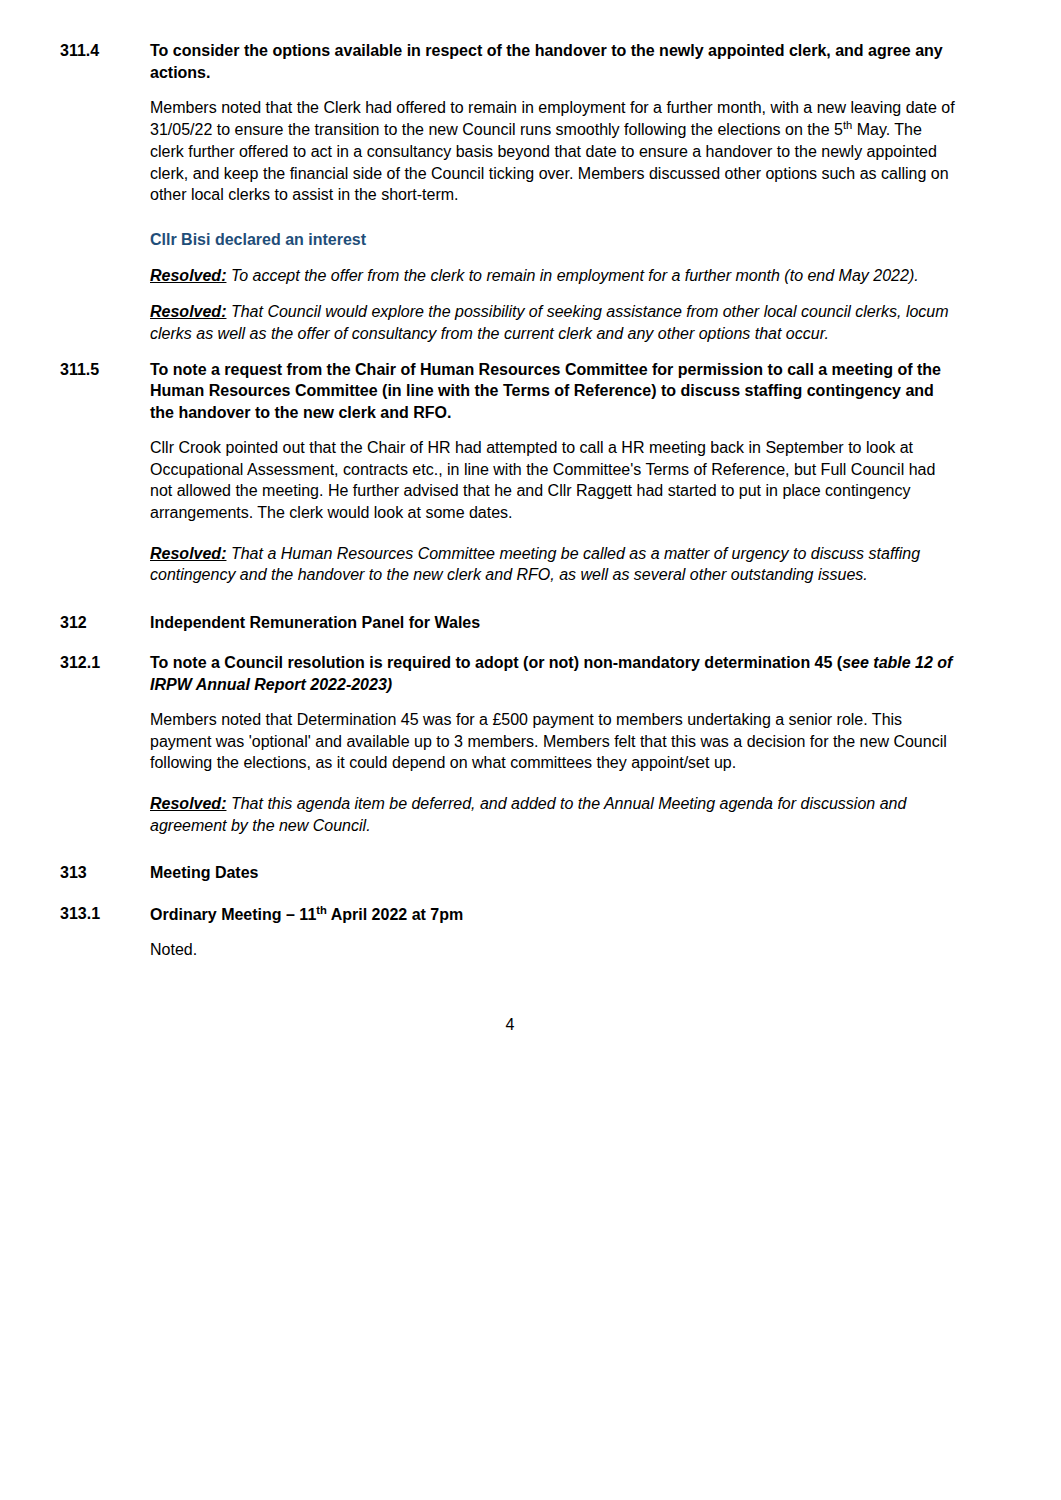311.4
To consider the options available in respect of the handover to the newly appointed clerk, and agree any actions.
Members noted that the Clerk had offered to remain in employment for a further month, with a new leaving date of 31/05/22 to ensure the transition to the new Council runs smoothly following the elections on the 5th May. The clerk further offered to act in a consultancy basis beyond that date to ensure a handover to the newly appointed clerk, and keep the financial side of the Council ticking over. Members discussed other options such as calling on other local clerks to assist in the short-term.
Cllr Bisi declared an interest
Resolved: To accept the offer from the clerk to remain in employment for a further month (to end May 2022).
Resolved: That Council would explore the possibility of seeking assistance from other local council clerks, locum clerks as well as the offer of consultancy from the current clerk and any other options that occur.
311.5
To note a request from the Chair of Human Resources Committee for permission to call a meeting of the Human Resources Committee (in line with the Terms of Reference) to discuss staffing contingency and the handover to the new clerk and RFO.
Cllr Crook pointed out that the Chair of HR had attempted to call a HR meeting back in September to look at Occupational Assessment, contracts etc., in line with the Committee's Terms of Reference, but Full Council had not allowed the meeting. He further advised that he and Cllr Raggett had started to put in place contingency arrangements. The clerk would look at some dates.
Resolved: That a Human Resources Committee meeting be called as a matter of urgency to discuss staffing contingency and the handover to the new clerk and RFO, as well as several other outstanding issues.
312
Independent Remuneration Panel for Wales
312.1
To note a Council resolution is required to adopt (or not) non-mandatory determination 45 (see table 12 of IRPW Annual Report 2022-2023)
Members noted that Determination 45 was for a £500 payment to members undertaking a senior role. This payment was 'optional' and available up to 3 members. Members felt that this was a decision for the new Council following the elections, as it could depend on what committees they appoint/set up.
Resolved: That this agenda item be deferred, and added to the Annual Meeting agenda for discussion and agreement by the new Council.
313
Meeting Dates
313.1
Ordinary Meeting – 11th April 2022 at 7pm
Noted.
4